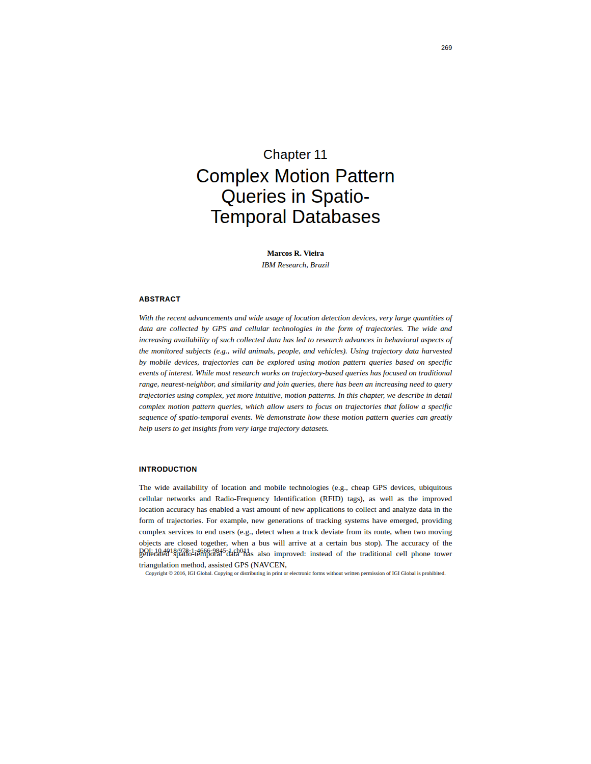269
Chapter11
Complex Motion Pattern
Queries in Spatio-
Temporal Databases
Marcos R. Vieira
IBM Research, Brazil
ABSTRACT
With the recent advancements and wide usage of location detection devices, very large quantities of data are collected by GPS and cellular technologies in the form of trajectories. The wide and increasing availability of such collected data has led to research advances in behavioral aspects of the monitored subjects (e.g., wild animals, people, and vehicles). Using trajectory data harvested by mobile devices, trajectories can be explored using motion pattern queries based on specific events of interest. While most research works on trajectory-based queries has focused on traditional range, nearest-neighbor, and similarity and join queries, there has been an increasing need to query trajectories using complex, yet more intuitive, motion patterns. In this chapter, we describe in detail complex motion pattern queries, which allow users to focus on trajectories that follow a specific sequence of spatio-temporal events. We demonstrate how these motion pattern queries can greatly help users to get insights from very large trajectory datasets.
INTRODUCTION
The wide availability of location and mobile technologies (e.g., cheap GPS devices, ubiquitous cellular networks and Radio-Frequency Identification (RFID) tags), as well as the improved location accuracy has enabled a vast amount of new applications to collect and analyze data in the form of trajectories. For example, new generations of tracking systems have emerged, providing complex services to end users (e.g., detect when a truck deviate from its route, when two moving objects are closed together, when a bus will arrive at a certain bus stop). The accuracy of the generated spatio-temporal data has also improved: instead of the traditional cell phone tower triangulation method, assisted GPS (NAVCEN,
DOI: 10.4018/978-1-4666-9845-1.ch011
Copyright © 2016, IGI Global. Copying or distributing in print or electronic forms without written permission of IGI Global is prohibited.